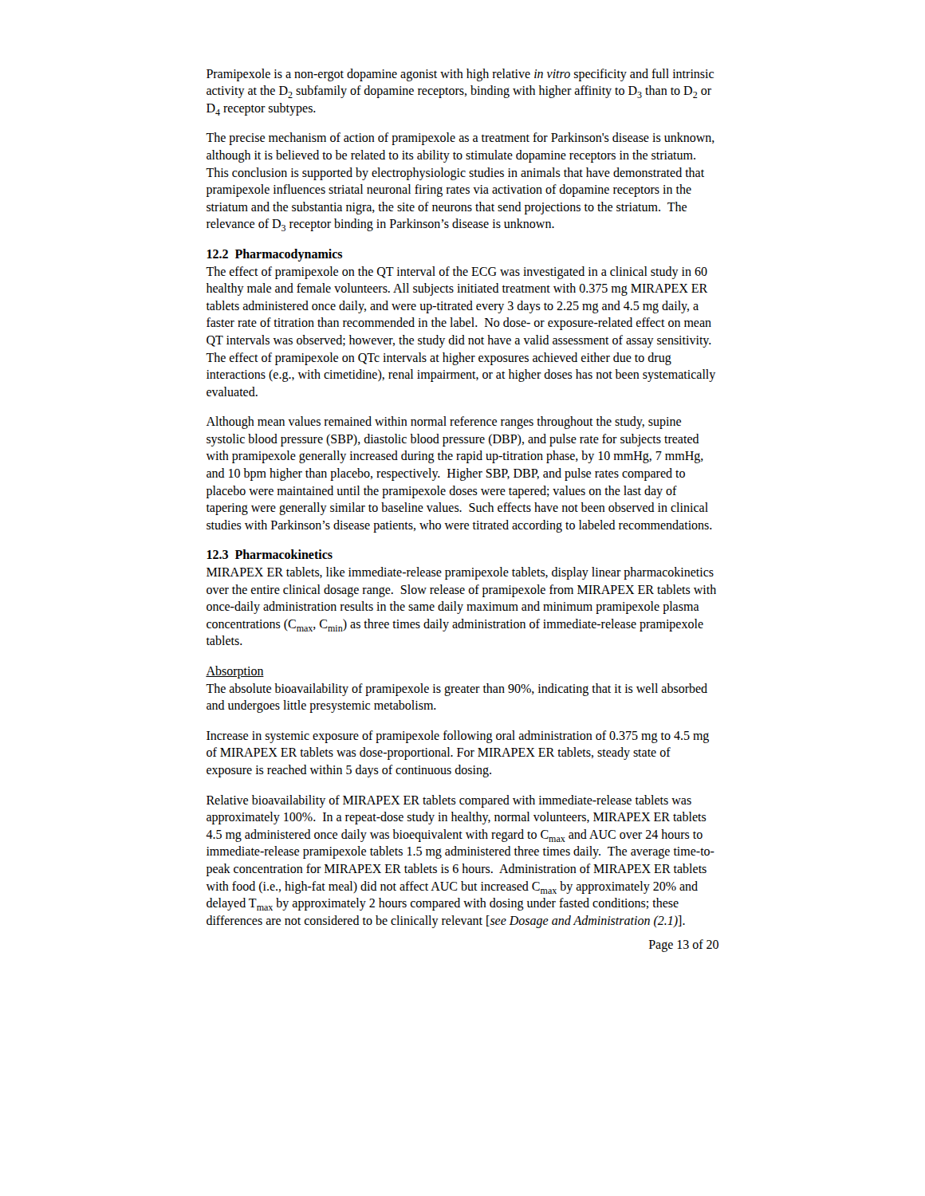Pramipexole is a non-ergot dopamine agonist with high relative in vitro specificity and full intrinsic activity at the D2 subfamily of dopamine receptors, binding with higher affinity to D3 than to D2 or D4 receptor subtypes.
The precise mechanism of action of pramipexole as a treatment for Parkinson's disease is unknown, although it is believed to be related to its ability to stimulate dopamine receptors in the striatum. This conclusion is supported by electrophysiologic studies in animals that have demonstrated that pramipexole influences striatal neuronal firing rates via activation of dopamine receptors in the striatum and the substantia nigra, the site of neurons that send projections to the striatum. The relevance of D3 receptor binding in Parkinson’s disease is unknown.
12.2 Pharmacodynamics
The effect of pramipexole on the QT interval of the ECG was investigated in a clinical study in 60 healthy male and female volunteers. All subjects initiated treatment with 0.375 mg MIRAPEX ER tablets administered once daily, and were up-titrated every 3 days to 2.25 mg and 4.5 mg daily, a faster rate of titration than recommended in the label. No dose- or exposure-related effect on mean QT intervals was observed; however, the study did not have a valid assessment of assay sensitivity. The effect of pramipexole on QTc intervals at higher exposures achieved either due to drug interactions (e.g., with cimetidine), renal impairment, or at higher doses has not been systematically evaluated.
Although mean values remained within normal reference ranges throughout the study, supine systolic blood pressure (SBP), diastolic blood pressure (DBP), and pulse rate for subjects treated with pramipexole generally increased during the rapid up-titration phase, by 10 mmHg, 7 mmHg, and 10 bpm higher than placebo, respectively. Higher SBP, DBP, and pulse rates compared to placebo were maintained until the pramipexole doses were tapered; values on the last day of tapering were generally similar to baseline values. Such effects have not been observed in clinical studies with Parkinson’s disease patients, who were titrated according to labeled recommendations.
12.3 Pharmacokinetics
MIRAPEX ER tablets, like immediate-release pramipexole tablets, display linear pharmacokinetics over the entire clinical dosage range. Slow release of pramipexole from MIRAPEX ER tablets with once-daily administration results in the same daily maximum and minimum pramipexole plasma concentrations (Cmax, Cmin) as three times daily administration of immediate-release pramipexole tablets.
Absorption
The absolute bioavailability of pramipexole is greater than 90%, indicating that it is well absorbed and undergoes little presystemic metabolism.
Increase in systemic exposure of pramipexole following oral administration of 0.375 mg to 4.5 mg of MIRAPEX ER tablets was dose-proportional. For MIRAPEX ER tablets, steady state of exposure is reached within 5 days of continuous dosing.
Relative bioavailability of MIRAPEX ER tablets compared with immediate-release tablets was approximately 100%. In a repeat-dose study in healthy, normal volunteers, MIRAPEX ER tablets 4.5 mg administered once daily was bioequivalent with regard to Cmax and AUC over 24 hours to immediate-release pramipexole tablets 1.5 mg administered three times daily. The average time-to-peak concentration for MIRAPEX ER tablets is 6 hours. Administration of MIRAPEX ER tablets with food (i.e., high-fat meal) did not affect AUC but increased Cmax by approximately 20% and delayed Tmax by approximately 2 hours compared with dosing under fasted conditions; these differences are not considered to be clinically relevant [see Dosage and Administration (2.1)].
Page 13 of 20